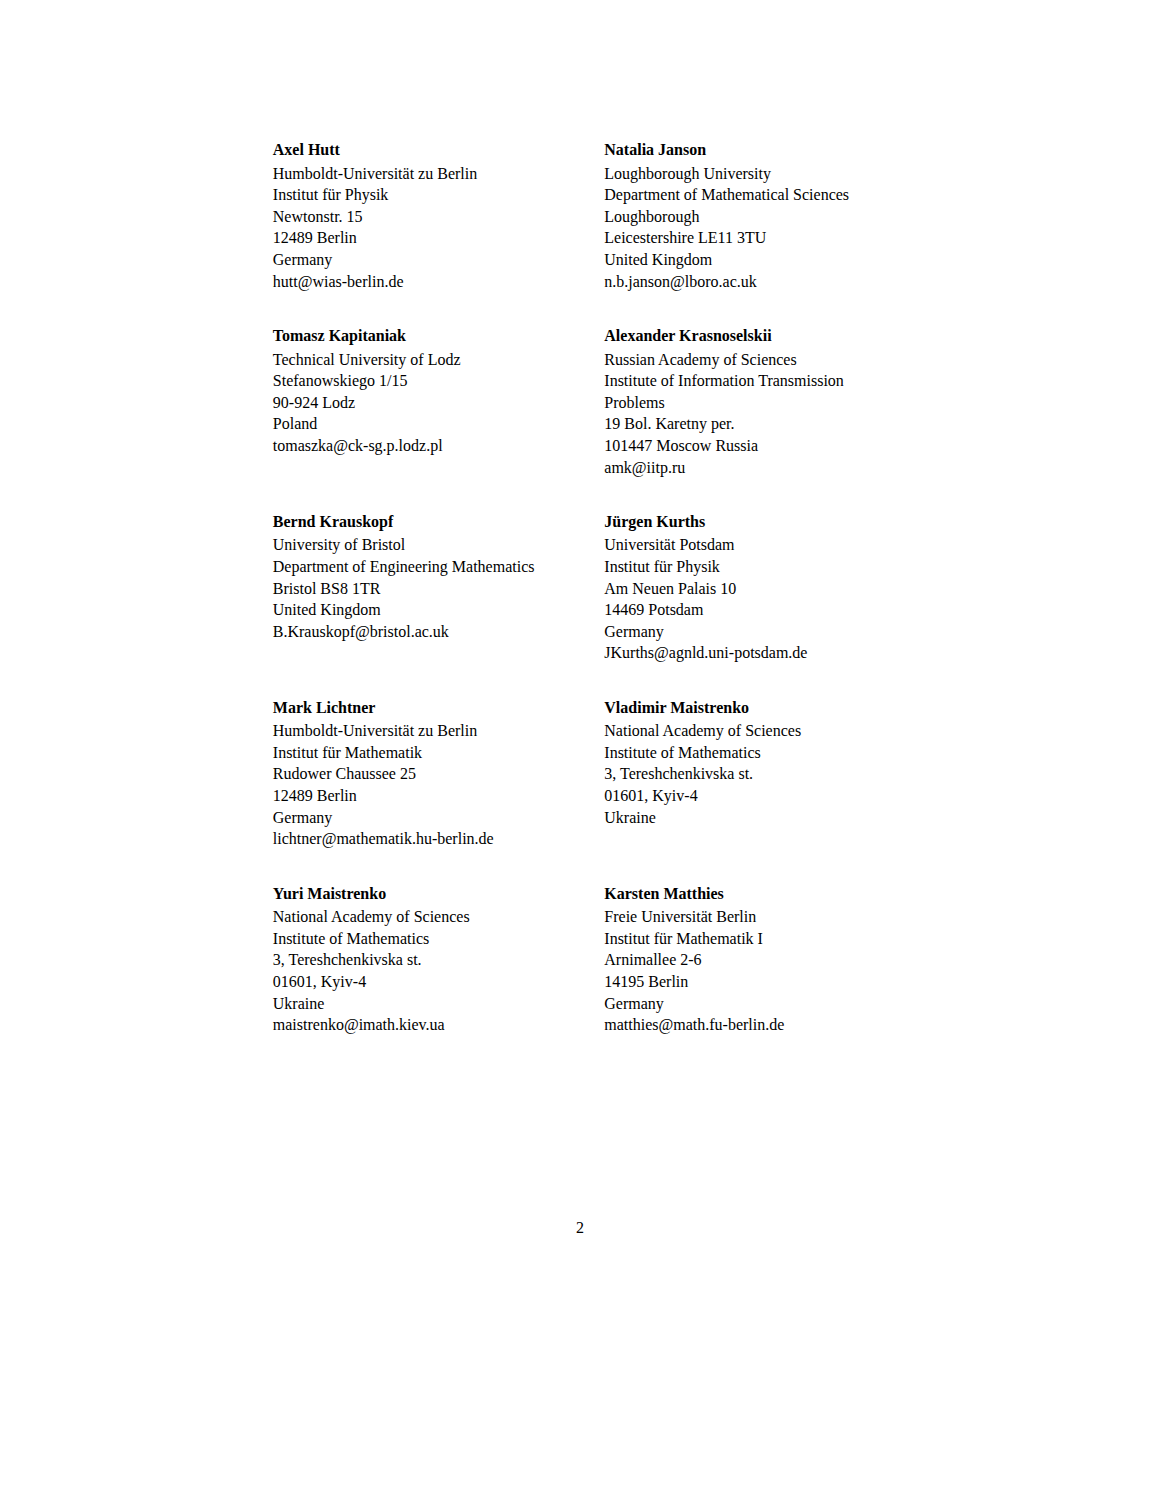| Axel Hutt Humboldt-Universität zu Berlin Institut für Physik Newtonstr. 15 12489 Berlin Germany hutt@wias-berlin.de | Natalia Janson Loughborough University Department of Mathematical Sciences Loughborough Leicestershire LE11 3TU United Kingdom n.b.janson@lboro.ac.uk |
| Tomasz Kapitaniak Technical University of Lodz Stefanowskiego 1/15 90-924 Lodz Poland tomaszka@ck-sg.p.lodz.pl | Alexander Krasnoselskii Russian Academy of Sciences Institute of Information Transmission Problems 19 Bol. Karetny per. 101447 Moscow Russia amk@iitp.ru |
| Bernd Krauskopf University of Bristol Department of Engineering Mathematics Bristol BS8 1TR United Kingdom B.Krauskopf@bristol.ac.uk | Jürgen Kurths Universität Potsdam Institut für Physik Am Neuen Palais 10 14469 Potsdam Germany JKurths@agnld.uni-potsdam.de |
| Mark Lichtner Humboldt-Universität zu Berlin Institut für Mathematik Rudower Chaussee 25 12489 Berlin Germany lichtner@mathematik.hu-berlin.de | Vladimir Maistrenko National Academy of Sciences Institute of Mathematics 3, Tereshchenkivska st. 01601, Kyiv-4 Ukraine |
| Yuri Maistrenko National Academy of Sciences Institute of Mathematics 3, Tereshchenkivska st. 01601, Kyiv-4 Ukraine maistrenko@imath.kiev.ua | Karsten Matthies Freie Universität Berlin Institut für Mathematik I Arnimallee 2-6 14195 Berlin Germany matthies@math.fu-berlin.de |
2